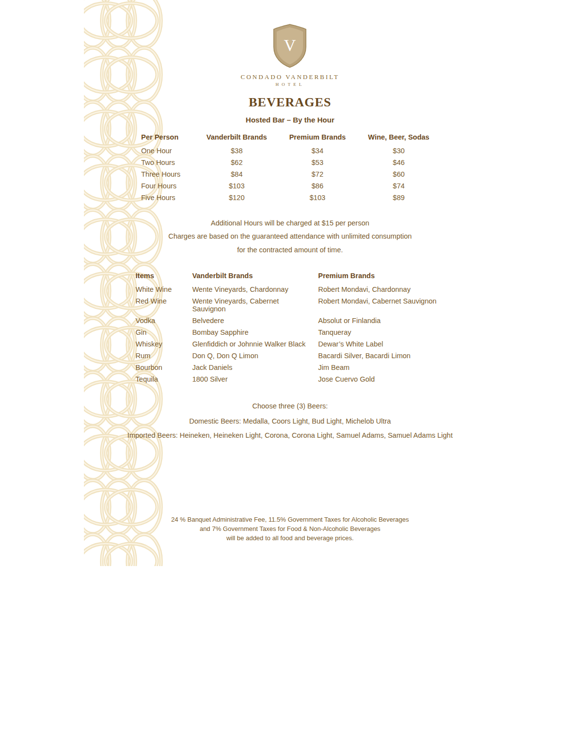V
CONDADO VANDERBILT HOTEL
BEVERAGES
Hosted Bar – By the Hour
| Per Person | Vanderbilt Brands | Premium Brands | Wine, Beer, Sodas |
| --- | --- | --- | --- |
| One Hour | $38 | $34 | $30 |
| Two Hours | $62 | $53 | $46 |
| Three Hours | $84 | $72 | $60 |
| Four Hours | $103 | $86 | $74 |
| Five Hours | $120 | $103 | $89 |
Additional Hours will be charged at $15 per person
Charges are based on the guaranteed attendance with unlimited consumption
for the contracted amount of time.
| Items | Vanderbilt Brands | Premium Brands |
| --- | --- | --- |
| White Wine | Wente Vineyards, Chardonnay | Robert Mondavi, Chardonnay |
| Red Wine | Wente Vineyards, Cabernet Sauvignon | Robert Mondavi, Cabernet Sauvignon |
| Vodka | Belvedere | Absolut or Finlandia |
| Gin | Bombay Sapphire | Tanqueray |
| Whiskey | Glenfiddich or Johnnie Walker Black | Dewar’s White Label |
| Rum | Don Q, Don Q Limon | Bacardi Silver, Bacardi Limon |
| Bourbon | Jack Daniels | Jim Beam |
| Tequila | 1800 Silver | Jose Cuervo Gold |
Choose three (3) Beers:
Domestic Beers: Medalla, Coors Light, Bud Light, Michelob Ultra
Imported Beers: Heineken, Heineken Light, Corona, Corona Light, Samuel Adams, Samuel Adams Light
24 % Banquet Administrative Fee, 11.5% Government Taxes for Alcoholic Beverages
and 7% Government Taxes for Food & Non-Alcoholic Beverages
will be added to all food and beverage prices.